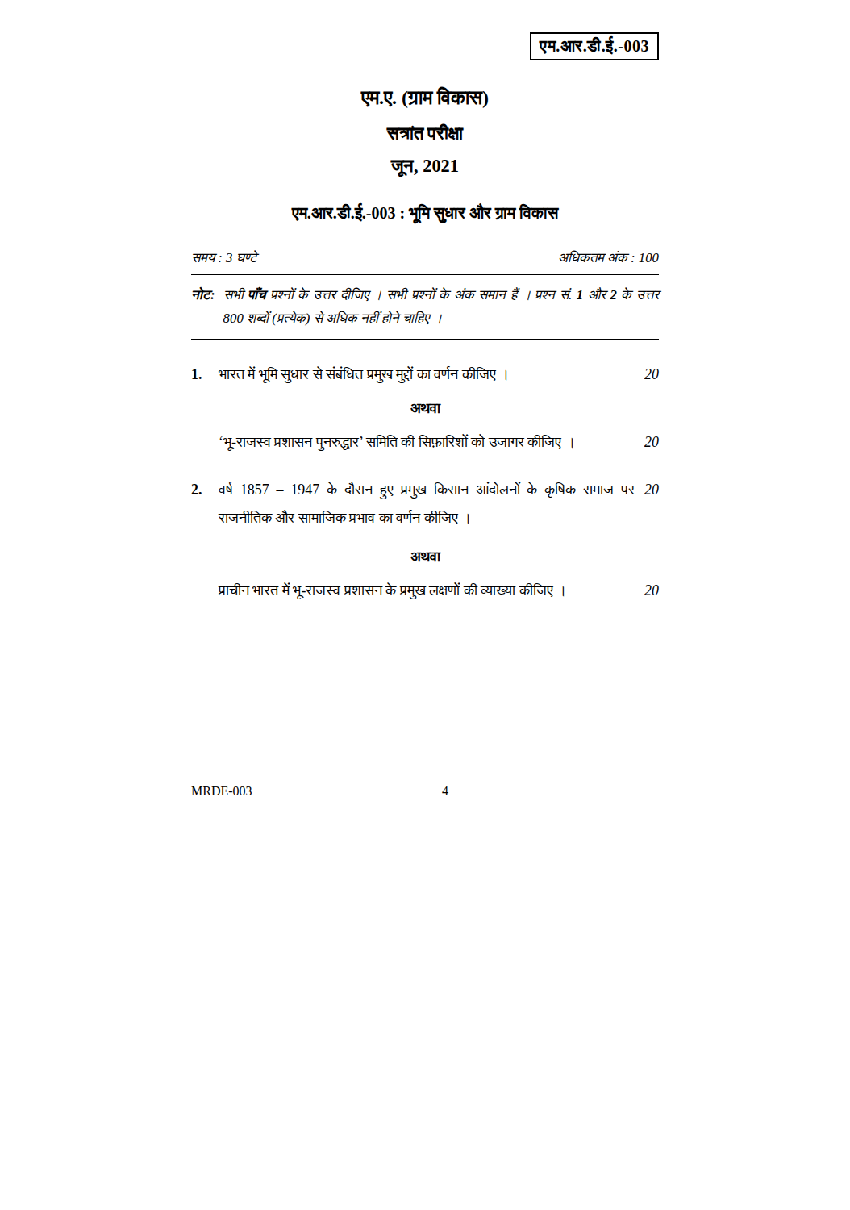एम.आर.डी.ई.-003
एम.ए. (ग्राम विकास)
सत्रांत परीक्षा
जून, 2021
एम.आर.डी.ई.-003 : भूमि सुधार और ग्राम विकास
समय : 3 घण्टे अधिकतम अंक : 100
नोट: सभी पाँच प्रश्नों के उत्तर दीजिए । सभी प्रश्नों के अंक समान हैं । प्रश्न सं. 1 और 2 के उत्तर 800 शब्दों (प्रत्येक) से अधिक नहीं होने चाहिए ।
1. 20 भारत में भूमि सुधार से संबंधित प्रमुख मुद्दों का वर्णन कीजिए ।
अथवा
20 ‘भू-राजस्व प्रशासन पुनरुद्धार’ समिति की सिफ़ारिशों को उजागर कीजिए ।
2. 20 वर्ष 1857 – 1947 के दौरान हुए प्रमुख किसान आंदोलनों के कृषिक समाज पर राजनीतिक और सामाजिक प्रभाव का वर्णन कीजिए ।
अथवा
20 प्राचीन भारत में भू-राजस्व प्रशासन के प्रमुख लक्षणों की व्याख्या कीजिए ।
MRDE-003 4